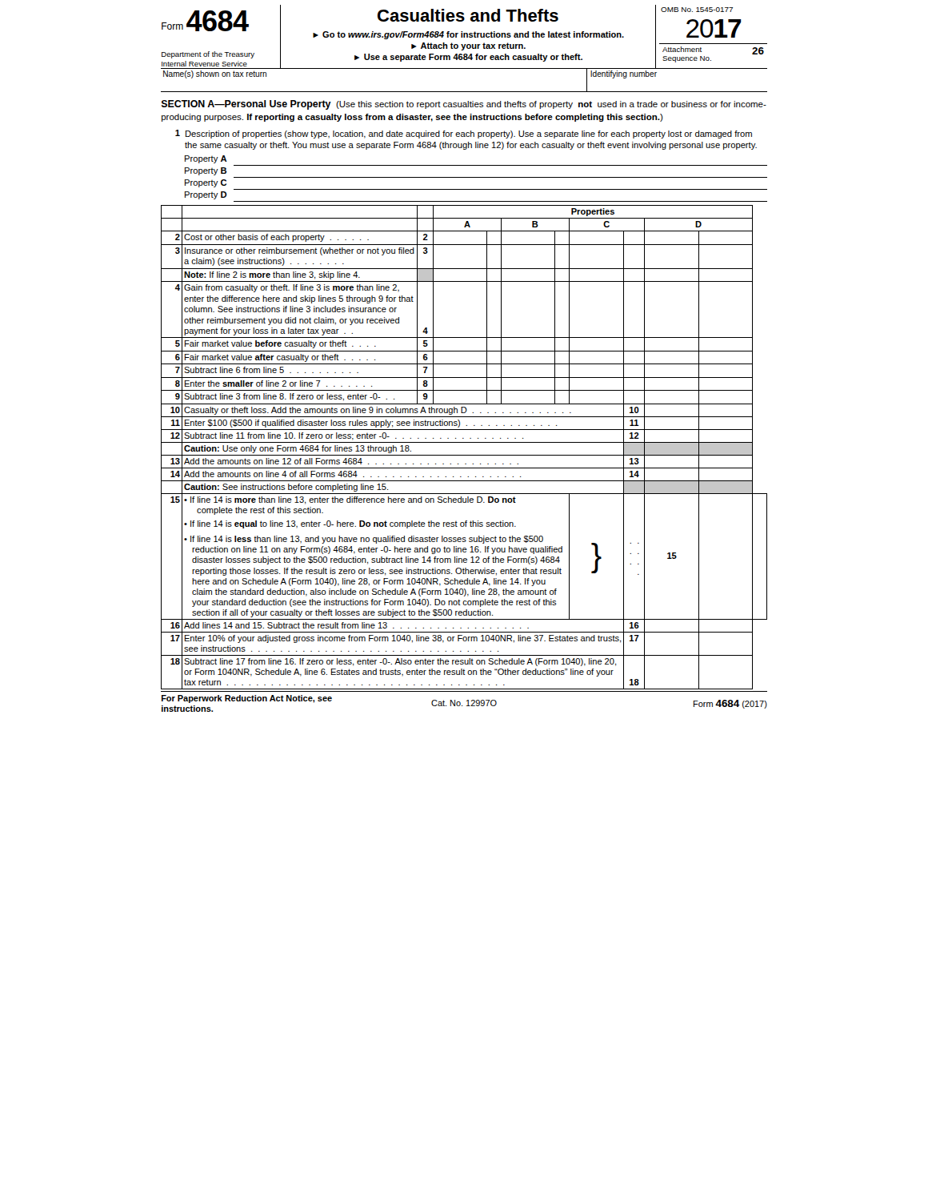| Form 4684 Department of the Treasury Internal Revenue Service | Casualties and Thefts ► Go to www.irs.gov/Form4684 for instructions and the latest information. ► Attach to your tax return. ► Use a separate Form 4684 for each casualty or theft. | OMB No. 1545-0177 20 17 26 Attachment Sequence No. |
| Name(s) shown on tax return | Identifying number |
SECTION A—Personal Use Property (Use this section to report casualties and thefts of property not used in a trade or business or for income-producing purposes. If reporting a casualty loss from a disaster, see the instructions before completing this section.)
| 1 | Description of properties (show type, location, and date acquired for each property). Use a separate line for each property lost or damaged from the same casualty or theft. You must use a separate Form 4684 (through line 12) for each casualty or theft event involving personal use property. |
| Property A | |
| Property B | |
| Property C | |
| Property D | |
| | | | Properties |
| | | | A | B | C | D |
| 2 | Cost or other basis of each property . . . . . . | 2 | | | | | | | | |
| 3 | Insurance or other reimbursement (whether or not you filed a claim) (see instructions) . . . . . . . . | 3 | | | | | | | | |
| | Note: If line 2 is more than line 3, skip line 4. | | | | | | | | | |
| 4 | Gain from casualty or theft. If line 3 is more than line 2, enter the difference here and skip lines 5 through 9 for that column. See instructions if line 3 includes insurance or other reimbursement you did not claim, or you received payment for your loss in a later tax year . . | 4 | | | | | | | | |
| 5 | Fair market value before casualty or theft . . . . | 5 | | | | | | | | |
| 6 | Fair market value after casualty or theft . . . . . | 6 | | | | | | | | |
| 7 | Subtract line 6 from line 5 . . . . . . . . . . | 7 | | | | | | | | |
| 8 | Enter the smaller of line 2 or line 7 . . . . . . . | 8 | | | | | | | | |
| 9 | Subtract line 3 from line 8. If zero or less, enter -0- . . | 9 | | | | | | | | |
| 10 | Casualty or theft loss. Add the amounts on line 9 in columns A through D . . . . . . . . . . . . . . | 10 | | |
| 11 | Enter $100 ($500 if qualified disaster loss rules apply; see instructions) . . . . . . . . . . . . . | 11 | | |
| 12 | Subtract line 11 from line 10. If zero or less; enter -0- . . . . . . . . . . . . . . . . . . | 12 | | |
| | Caution: Use only one Form 4684 for lines 13 through 18. | | | |
| 13 | Add the amounts on line 12 of all Forms 4684 . . . . . . . . . . . . . . . . . . . . . | 13 | | |
| 14 | Add the amounts on line 4 of all Forms 4684 . . . . . . . . . . . . . . . . . . . . . . | 14 | | |
| | Caution: See instructions before completing line 15. | | | |
| 15 | • If line 14 is more than line 13, enter the difference here and on Schedule D. Do not complete the rest of this section. • If line 14 is equal to line 13, enter -0- here. Do not complete the rest of this section. • If line 14 is less than line 13, and you have no qualified disaster losses subject to the $500 reduction on line 11 on any Form(s) 4684, enter -0- here and go to line 16. If you have qualified disaster losses subject to the $500 reduction, subtract line 14 from line 12 of the Form(s) 4684 reporting those losses. If the result is zero or less, see instructions. Otherwise, enter that result here and on Schedule A (Form 1040), line 28, or Form 1040NR, Schedule A, line 14. If you claim the standard deduction, also include on Schedule A (Form 1040), line 28, the amount of your standard deduction (see the instructions for Form 1040). Do not complete the rest of this section if all of your casualty or theft losses are subject to the $500 reduction. | } | . . . . . . . | 15 | | |
| 16 | Add lines 14 and 15. Subtract the result from line 13 . . . . . . . . . . . . . . . . . . . | 16 | | |
| 17 | Enter 10% of your adjusted gross income from Form 1040, line 38, or Form 1040NR, line 37. Estates and trusts, see instructions . . . . . . . . . . . . . . . . . . . . . . . . . . . . . . . . . . | 17 | | |
| 18 | Subtract line 17 from line 16. If zero or less, enter -0-. Also enter the result on Schedule A (Form 1040), line 20, or Form 1040NR, Schedule A, line 6. Estates and trusts, enter the result on the “Other deductions” line of your tax return . . . . . . . . . . . . . . . . . . . . . . . . . . . . . . . . . . . . . . | 18 | | |
| For Paperwork Reduction Act Notice, see instructions. | Cat. No. 12997O | Form 4684 (2017) |